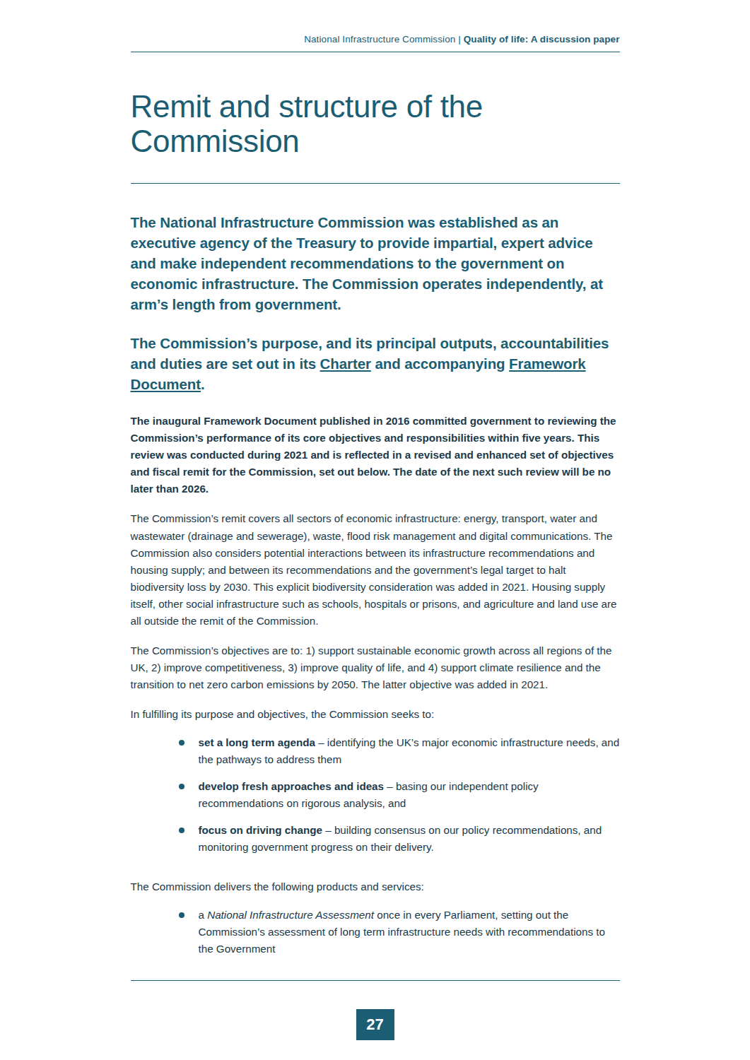National Infrastructure Commission | Quality of life: A discussion paper
Remit and structure of the Commission
The National Infrastructure Commission was established as an executive agency of the Treasury to provide impartial, expert advice and make independent recommendations to the government on economic infrastructure. The Commission operates independently, at arm’s length from government.
The Commission’s purpose, and its principal outputs, accountabilities and duties are set out in its Charter and accompanying Framework Document.
The inaugural Framework Document published in 2016 committed government to reviewing the Commission’s performance of its core objectives and responsibilities within five years. This review was conducted during 2021 and is reflected in a revised and enhanced set of objectives and fiscal remit for the Commission, set out below. The date of the next such review will be no later than 2026.
The Commission’s remit covers all sectors of economic infrastructure: energy, transport, water and wastewater (drainage and sewerage), waste, flood risk management and digital communications. The Commission also considers potential interactions between its infrastructure recommendations and housing supply; and between its recommendations and the government’s legal target to halt biodiversity loss by 2030. This explicit biodiversity consideration was added in 2021. Housing supply itself, other social infrastructure such as schools, hospitals or prisons, and agriculture and land use are all outside the remit of the Commission.
The Commission’s objectives are to: 1) support sustainable economic growth across all regions of the UK, 2) improve competitiveness, 3) improve quality of life, and 4) support climate resilience and the transition to net zero carbon emissions by 2050. The latter objective was added in 2021.
In fulfilling its purpose and objectives, the Commission seeks to:
set a long term agenda – identifying the UK’s major economic infrastructure needs, and the pathways to address them
develop fresh approaches and ideas – basing our independent policy recommendations on rigorous analysis, and
focus on driving change – building consensus on our policy recommendations, and monitoring government progress on their delivery.
The Commission delivers the following products and services:
a National Infrastructure Assessment once in every Parliament, setting out the Commission’s assessment of long term infrastructure needs with recommendations to the Government
27